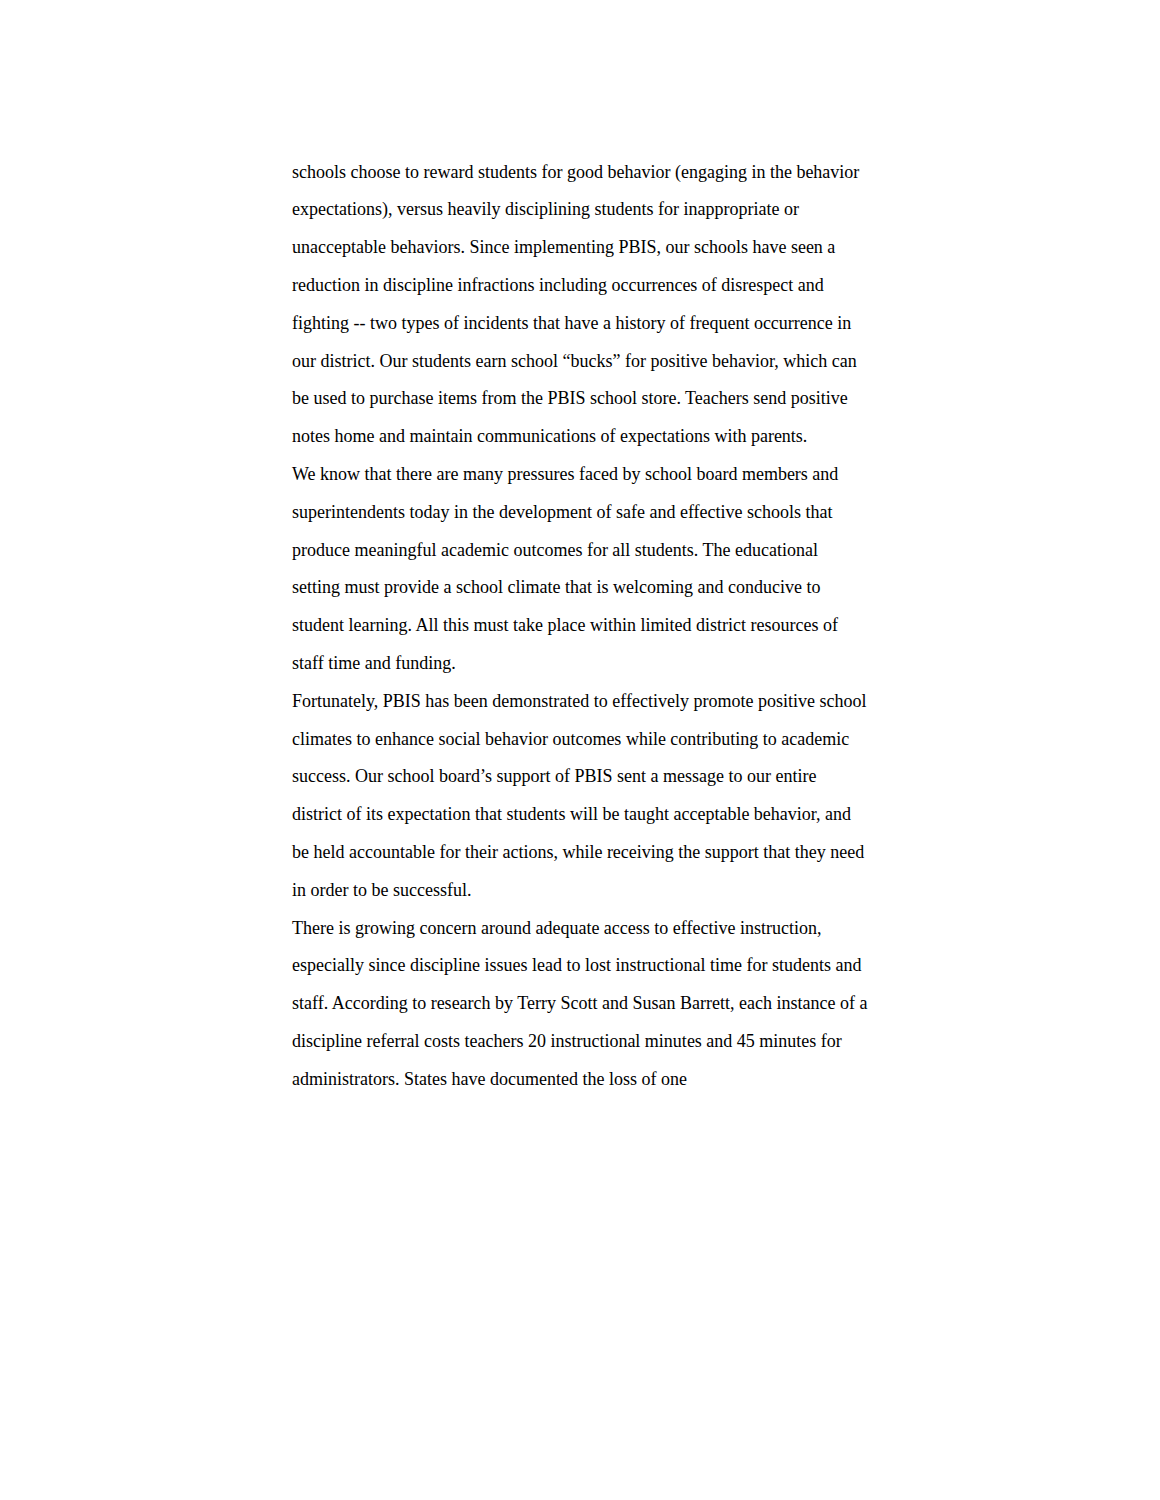schools choose to reward students for good behavior (engaging in the behavior expectations), versus heavily disciplining students for inappropriate or unacceptable behaviors. Since implementing PBIS, our schools have seen a reduction in discipline infractions including occurrences of disrespect and fighting -- two types of incidents that have a history of frequent occurrence in our district. Our students earn school “bucks” for positive behavior, which can be used to purchase items from the PBIS school store. Teachers send positive notes home and maintain communications of expectations with parents.
We know that there are many pressures faced by school board members and superintendents today in the development of safe and effective schools that produce meaningful academic outcomes for all students. The educational setting must provide a school climate that is welcoming and conducive to student learning. All this must take place within limited district resources of staff time and funding.
Fortunately, PBIS has been demonstrated to effectively promote positive school climates to enhance social behavior outcomes while contributing to academic success. Our school board’s support of PBIS sent a message to our entire district of its expectation that students will be taught acceptable behavior, and be held accountable for their actions, while receiving the support that they need in order to be successful.
There is growing concern around adequate access to effective instruction, especially since discipline issues lead to lost instructional time for students and staff. According to research by Terry Scott and Susan Barrett, each instance of a discipline referral costs teachers 20 instructional minutes and 45 minutes for administrators. States have documented the loss of one